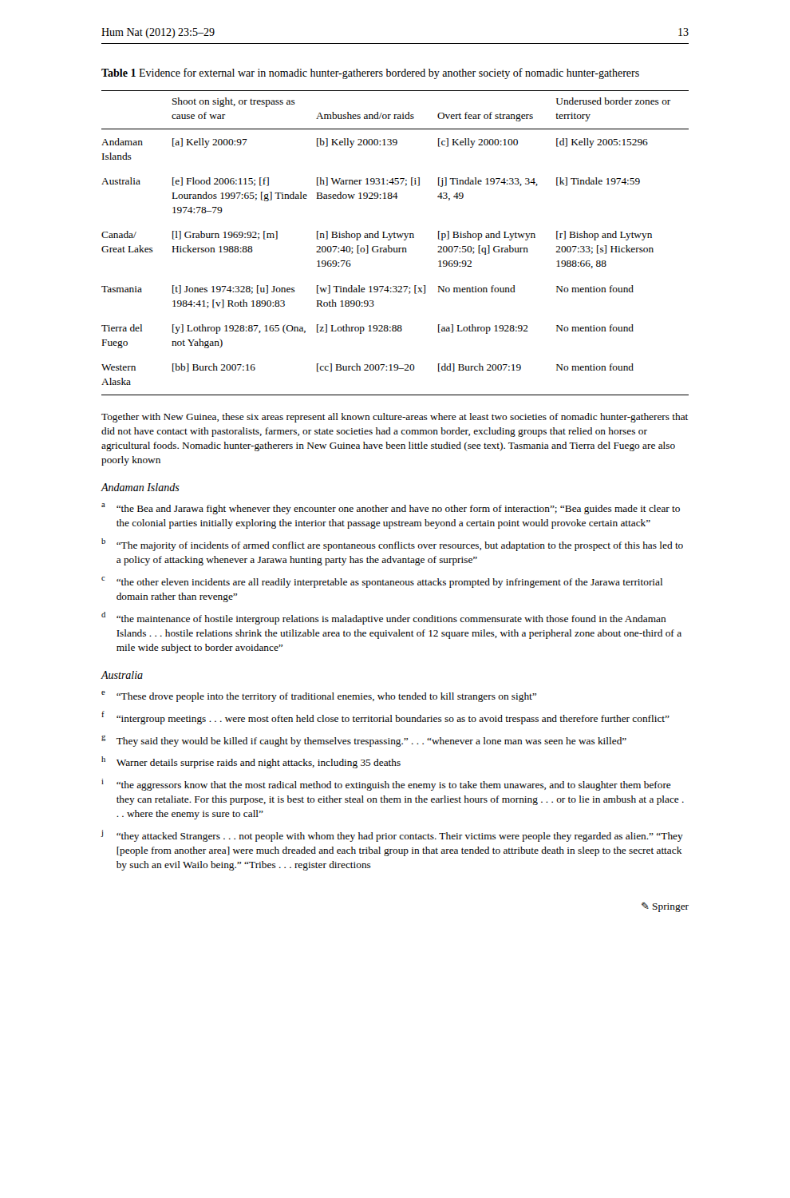Hum Nat (2012) 23:5–29 13
Table 1 Evidence for external war in nomadic hunter-gatherers bordered by another society of nomadic hunter-gatherers
| | Shoot on sight, or trespass as cause of war | Ambushes and/or raids | Overt fear of strangers | Underused border zones or territory |
| --- | --- | --- | --- | --- |
| Andaman Islands | [a] Kelly 2000:97 | [b] Kelly 2000:139 | [c] Kelly 2000:100 | [d] Kelly 2005:15296 |
| Australia | [e] Flood 2006:115; [f] Lourandos 1997:65; [g] Tindale 1974:78–79 | [h] Warner 1931:457; [i] Basedow 1929:184 | [j] Tindale 1974:33, 34, 43, 49 | [k] Tindale 1974:59 |
| Canada/ Great Lakes | [l] Graburn 1969:92; [m] Hickerson 1988:88 | [n] Bishop and Lytwyn 2007:40; [o] Graburn 1969:76 | [p] Bishop and Lytwyn 2007:50; [q] Graburn 1969:92 | [r] Bishop and Lytwyn 2007:33; [s] Hickerson 1988:66, 88 |
| Tasmania | [t] Jones 1974:328; [u] Jones 1984:41; [v] Roth 1890:83 | [w] Tindale 1974:327; [x] Roth 1890:93 | No mention found | No mention found |
| Tierra del Fuego | [y] Lothrop 1928:87, 165 (Ona, not Yahgan) | [z] Lothrop 1928:88 | [aa] Lothrop 1928:92 | No mention found |
| Western Alaska | [bb] Burch 2007:16 | [cc] Burch 2007:19–20 | [dd] Burch 2007:19 | No mention found |
Together with New Guinea, these six areas represent all known culture-areas where at least two societies of nomadic hunter-gatherers that did not have contact with pastoralists, farmers, or state societies had a common border, excluding groups that relied on horses or agricultural foods. Nomadic hunter-gatherers in New Guinea have been little studied (see text). Tasmania and Tierra del Fuego are also poorly known
Andaman Islands
a “the Bea and Jarawa fight whenever they encounter one another and have no other form of interaction”; “Bea guides made it clear to the colonial parties initially exploring the interior that passage upstream beyond a certain point would provoke certain attack”
b “The majority of incidents of armed conflict are spontaneous conflicts over resources, but adaptation to the prospect of this has led to a policy of attacking whenever a Jarawa hunting party has the advantage of surprise”
c “the other eleven incidents are all readily interpretable as spontaneous attacks prompted by infringement of the Jarawa territorial domain rather than revenge”
d “the maintenance of hostile intergroup relations is maladaptive under conditions commensurate with those found in the Andaman Islands . . . hostile relations shrink the utilizable area to the equivalent of 12 square miles, with a peripheral zone about one-third of a mile wide subject to border avoidance”
Australia
e “These drove people into the territory of traditional enemies, who tended to kill strangers on sight”
f “intergroup meetings . . . were most often held close to territorial boundaries so as to avoid trespass and therefore further conflict”
g They said they would be killed if caught by themselves trespassing.” . . . “whenever a lone man was seen he was killed”
h Warner details surprise raids and night attacks, including 35 deaths
i “the aggressors know that the most radical method to extinguish the enemy is to take them unawares, and to slaughter them before they can retaliate. For this purpose, it is best to either steal on them in the earliest hours of morning . . . or to lie in ambush at a place . . . where the enemy is sure to call”
j “they attacked Strangers . . . not people with whom they had prior contacts. Their victims were people they regarded as alien.” “They [people from another area] were much dreaded and each tribal group in that area tended to attribute death in sleep to the secret attack by such an evil Wailo being.” “Tribes . . . register directions
✎ Springer